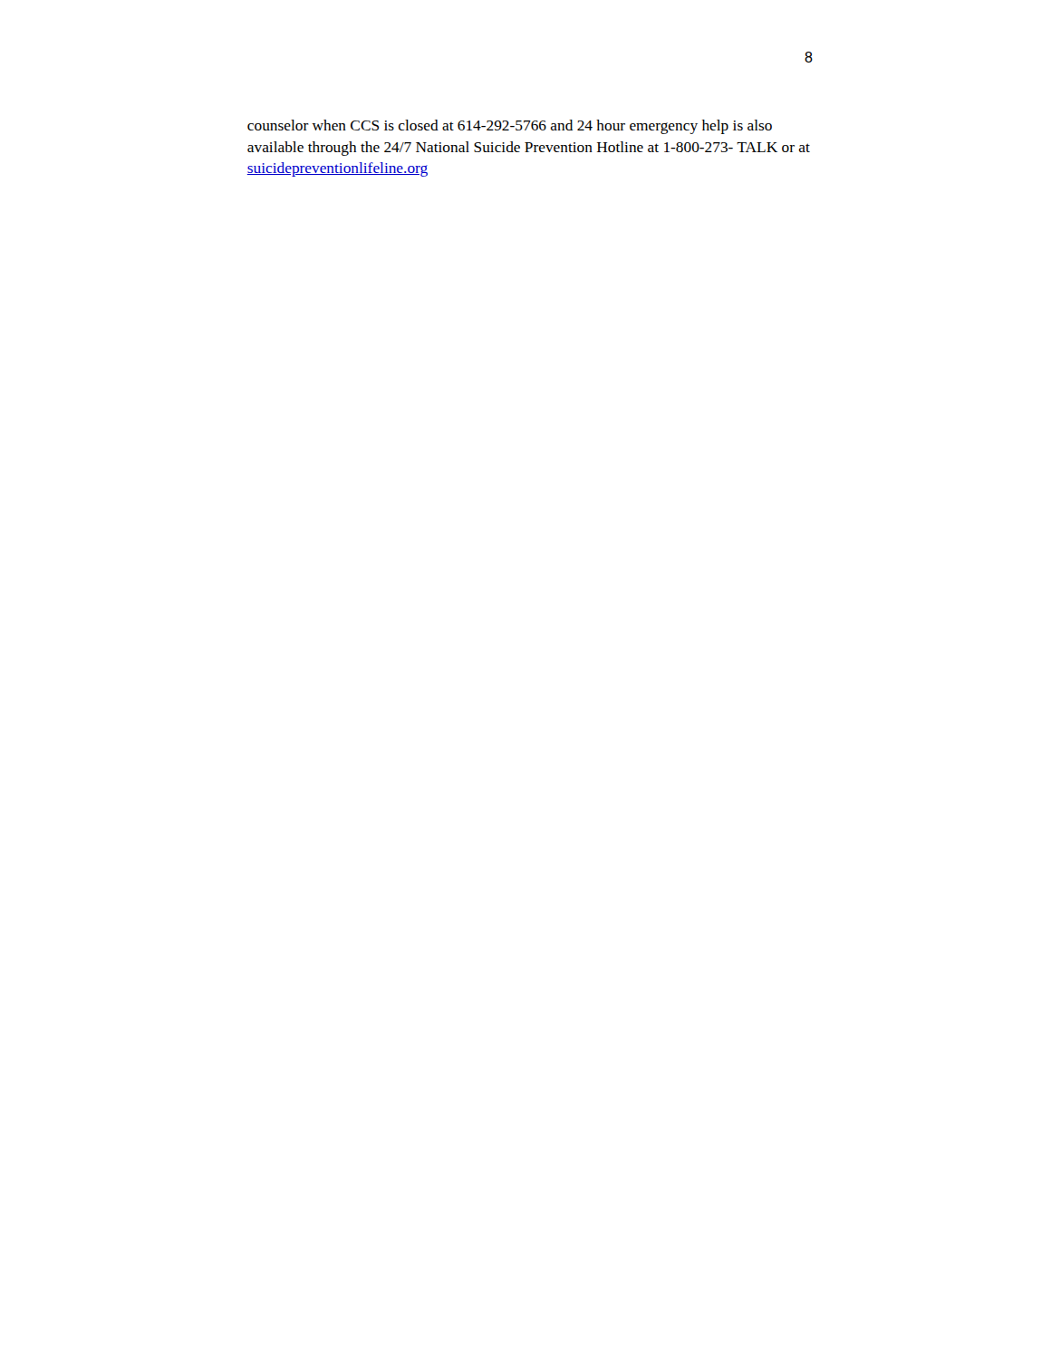8
counselor when CCS is closed at 614-292-5766 and 24 hour emergency help is also available through the 24/7 National Suicide Prevention Hotline at 1-800-273- TALK or at suicidepreventionlifeline.org